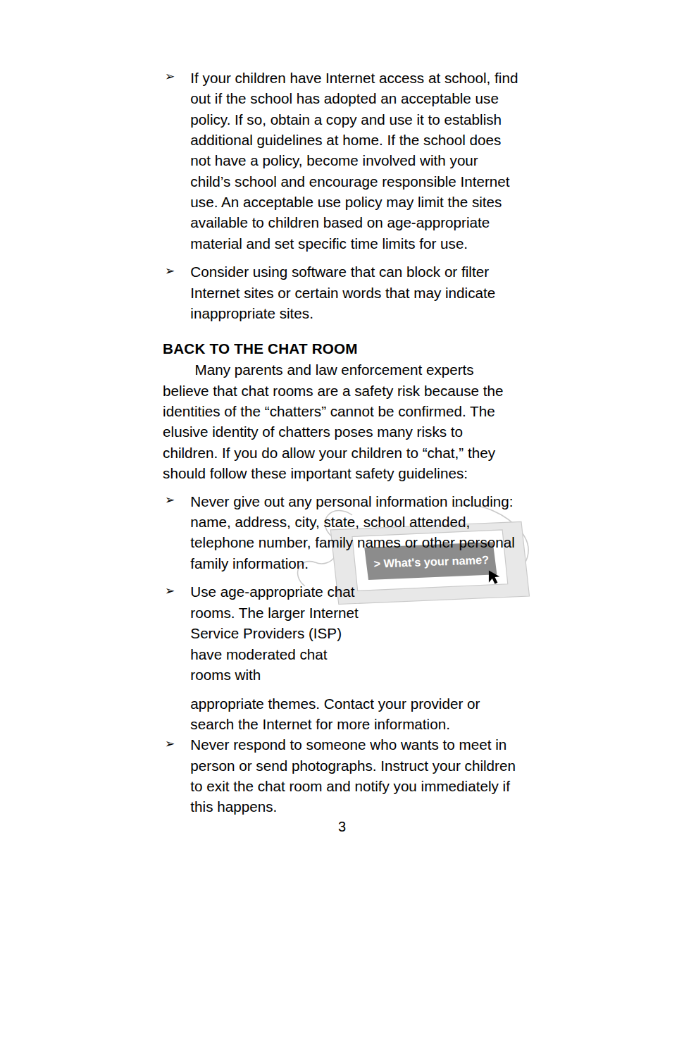If your children have Internet access at school, find out if the school has adopted an acceptable use policy. If so, obtain a copy and use it to establish additional guidelines at home. If the school does not have a policy, become involved with your child’s school and encourage responsible Internet use. An acceptable use policy may limit the sites available to children based on age-appropriate material and set specific time limits for use.
Consider using software that can block or filter Internet sites or certain words that may indicate inappropriate sites.
BACK TO THE CHAT ROOM
Many parents and law enforcement experts believe that chat rooms are a safety risk because the identities of the “chatters” cannot be confirmed. The elusive identity of chatters poses many risks to children. If you do allow your children to “chat,” they should follow these important safety guidelines:
> What's your name?
Never give out any personal information including: name, address, city, state, school attended, telephone number, family names or other personal family information.
Use age-appropriate chat rooms. The larger Internet Service Providers (ISP) have moderated chat rooms with
appropriate themes. Contact your provider or search the Internet for more information.
Never respond to someone who wants to meet in person or send photographs. Instruct your children to exit the chat room and notify you immediately if this happens.
3